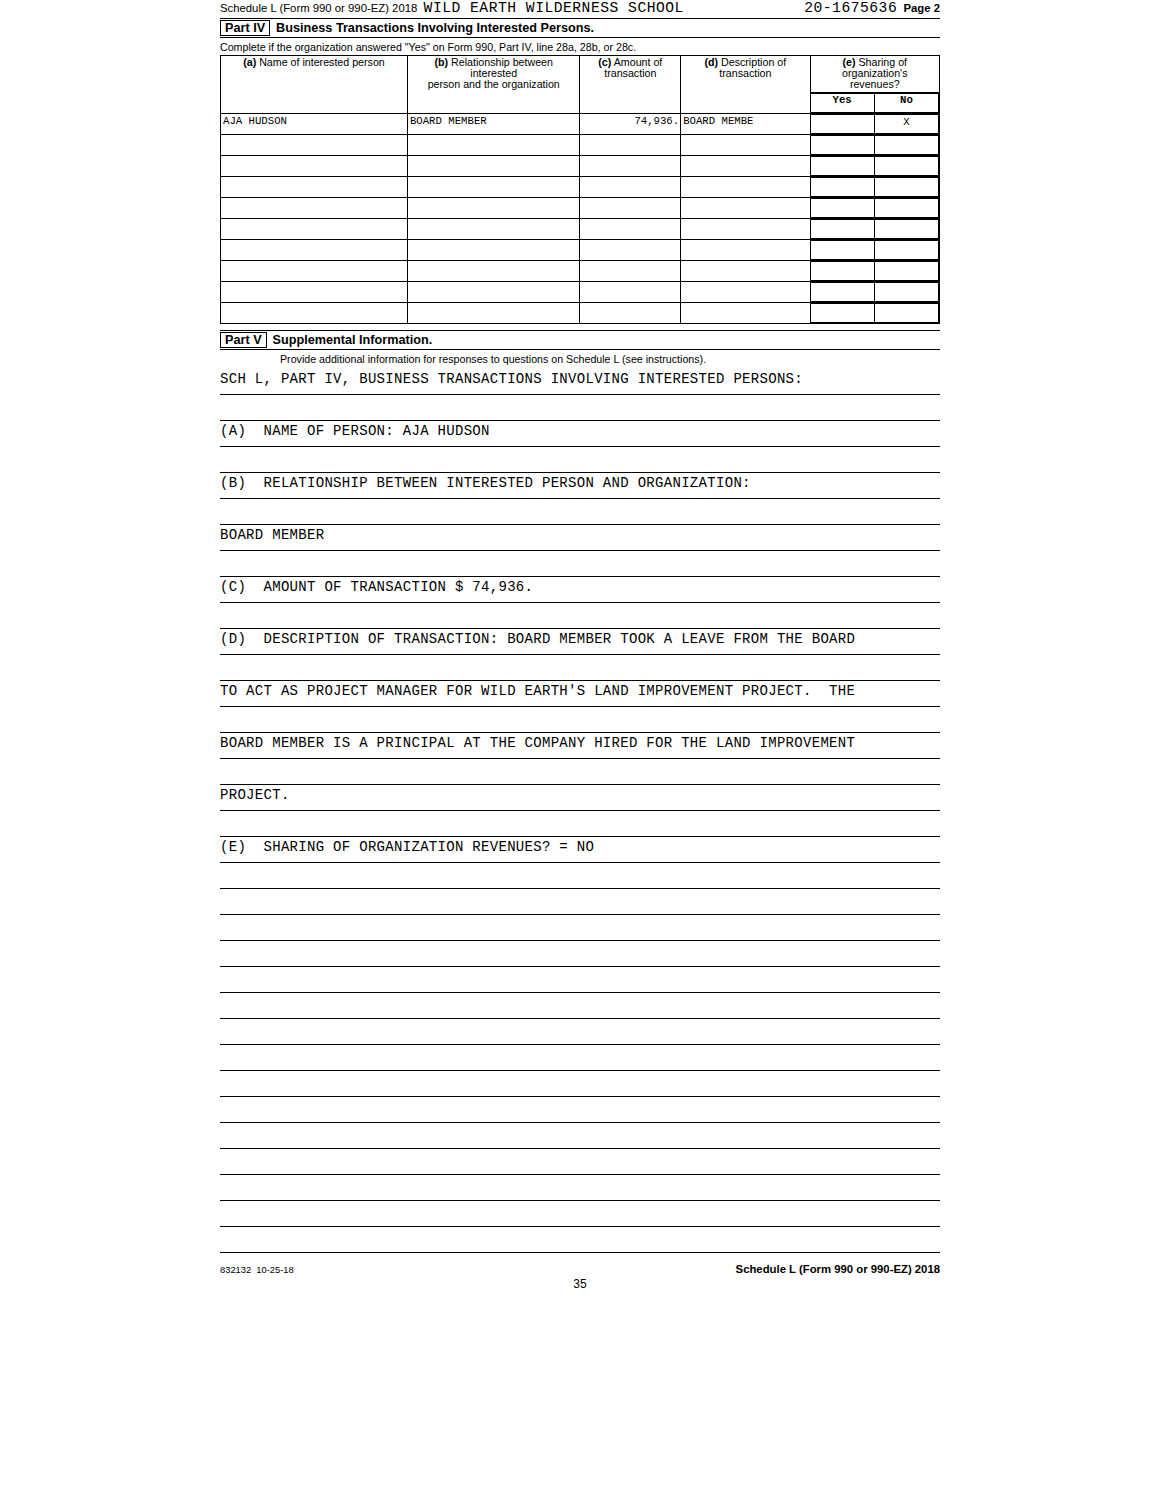Schedule L (Form 990 or 990-EZ) 2018 WILD EARTH WILDERNESS SCHOOL
20-1675636 Page 2
Part IV Business Transactions Involving Interested Persons.
Complete if the organization answered "Yes" on Form 990, Part IV, line 28a, 28b, or 28c.
| (a) Name of interested person | (b) Relationship between interested person and the organization | (c) Amount of transaction | (d) Description of transaction | (e) Sharing of organization's revenues? |
| --- | --- | --- | --- | --- |
| / Yes / No / / --- / --- / |
| AJA HUDSON | BOARD MEMBER | 74,936. | BOARD MEMBE | / / X / |
Part V Supplemental Information.
Provide additional information for responses to questions on Schedule L (see instructions).
SCH L, PART IV, BUSINESS TRANSACTIONS INVOLVING INTERESTED PERSONS:
(A) NAME OF PERSON: AJA HUDSON
(B) RELATIONSHIP BETWEEN INTERESTED PERSON AND ORGANIZATION:
BOARD MEMBER
(C) AMOUNT OF TRANSACTION $ 74,936.
(D) DESCRIPTION OF TRANSACTION: BOARD MEMBER TOOK A LEAVE FROM THE BOARD
TO ACT AS PROJECT MANAGER FOR WILD EARTH'S LAND IMPROVEMENT PROJECT. THE
BOARD MEMBER IS A PRINCIPAL AT THE COMPANY HIRED FOR THE LAND IMPROVEMENT
PROJECT.
(E) SHARING OF ORGANIZATION REVENUES? = NO
832132 10-25-18
Schedule L (Form 990 or 990-EZ) 2018
35